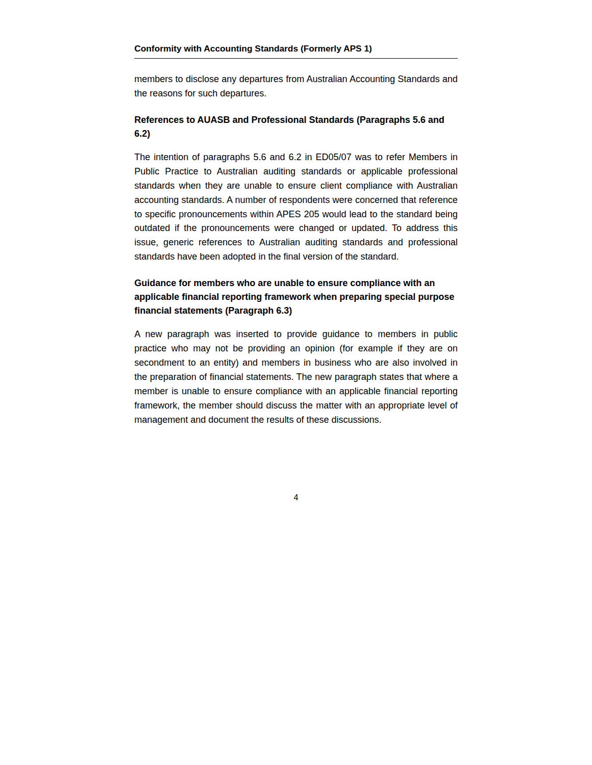Conformity with Accounting Standards (Formerly APS 1)
members to disclose any departures from Australian Accounting Standards and the reasons for such departures.
References to AUASB and Professional Standards (Paragraphs 5.6 and 6.2)
The intention of paragraphs 5.6 and 6.2 in ED05/07 was to refer Members in Public Practice to Australian auditing standards or applicable professional standards when they are unable to ensure client compliance with Australian accounting standards. A number of respondents were concerned that reference to specific pronouncements within APES 205 would lead to the standard being outdated if the pronouncements were changed or updated. To address this issue, generic references to Australian auditing standards and professional standards have been adopted in the final version of the standard.
Guidance for members who are unable to ensure compliance with an applicable financial reporting framework when preparing special purpose financial statements (Paragraph 6.3)
A new paragraph was inserted to provide guidance to members in public practice who may not be providing an opinion (for example if they are on secondment to an entity) and members in business who are also involved in the preparation of financial statements. The new paragraph states that where a member is unable to ensure compliance with an applicable financial reporting framework, the member should discuss the matter with an appropriate level of management and document the results of these discussions.
4